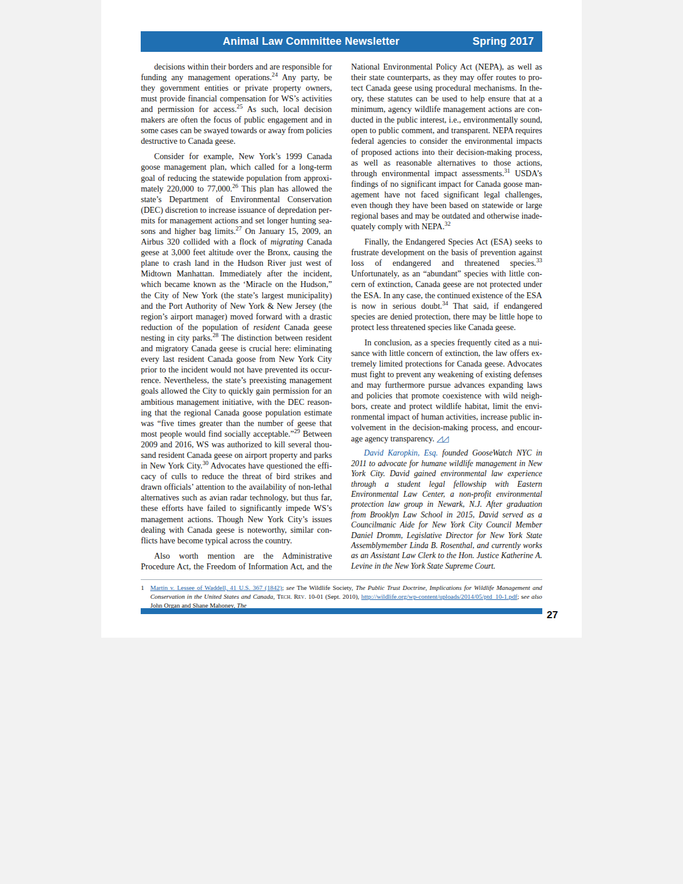Animal Law Committee Newsletter Spring 2017
decisions within their borders and are responsible for funding any management operations.24 Any party, be they government entities or private property owners, must provide financial compensation for WS’s activities and permission for access.25 As such, local decision makers are often the focus of public engagement and in some cases can be swayed towards or away from policies destructive to Canada geese.
Consider for example, New York’s 1999 Canada goose management plan, which called for a long-term goal of reducing the statewide population from approximately 220,000 to 77,000.26 This plan has allowed the state’s Department of Environmental Conservation (DEC) discretion to increase issuance of depredation permits for management actions and set longer hunting seasons and higher bag limits.27 On January 15, 2009, an Airbus 320 collided with a flock of migrating Canada geese at 3,000 feet altitude over the Bronx, causing the plane to crash land in the Hudson River just west of Midtown Manhattan. Immediately after the incident, which became known as the ‘Miracle on the Hudson,” the City of New York (the state’s largest municipality) and the Port Authority of New York & New Jersey (the region’s airport manager) moved forward with a drastic reduction of the population of resident Canada geese nesting in city parks.28 The distinction between resident and migratory Canada geese is crucial here: eliminating every last resident Canada goose from New York City prior to the incident would not have prevented its occurrence. Nevertheless, the state’s preexisting management goals allowed the City to quickly gain permission for an ambitious management initiative, with the DEC reasoning that the regional Canada goose population estimate was “five times greater than the number of geese that most people would find socially acceptable.”29 Between 2009 and 2016, WS was authorized to kill several thousand resident Canada geese on airport property and parks in New York City.30 Advocates have questioned the efficacy of culls to reduce the threat of bird strikes and drawn officials’ attention to the availability of non-lethal alternatives such as avian radar technology, but thus far, these efforts have failed to significantly impede WS’s management actions. Though New York City’s issues dealing with Canada geese is noteworthy, similar conflicts have become typical across the country.
Also worth mention are the Administrative Procedure Act, the Freedom of Information Act, and the National Environmental Policy Act (NEPA), as well as their state counterparts, as they may offer routes to protect Canada geese using procedural mechanisms. In theory, these statutes can be used to help ensure that at a minimum, agency wildlife management actions are conducted in the public interest, i.e., environmentally sound, open to public comment, and transparent. NEPA requires federal agencies to consider the environmental impacts of proposed actions into their decision-making process, as well as reasonable alternatives to those actions, through environmental impact assessments.31 USDA’s findings of no significant impact for Canada goose management have not faced significant legal challenges, even though they have been based on statewide or large regional bases and may be outdated and otherwise inadequately comply with NEPA.32
Finally, the Endangered Species Act (ESA) seeks to frustrate development on the basis of prevention against loss of endangered and threatened species.33 Unfortunately, as an “abundant” species with little concern of extinction, Canada geese are not protected under the ESA. In any case, the continued existence of the ESA is now in serious doubt.34 That said, if endangered species are denied protection, there may be little hope to protect less threatened species like Canada geese.
In conclusion, as a species frequently cited as a nuisance with little concern of extinction, the law offers extremely limited protections for Canada geese. Advocates must fight to prevent any weakening of existing defenses and may furthermore pursue advances expanding laws and policies that promote coexistence with wild neighbors, create and protect wildlife habitat, limit the environmental impact of human activities, increase public involvement in the decision-making process, and encourage agency transparency. ◿◿
David Karopkin, Esq. founded GooseWatch NYC in 2011 to advocate for humane wildlife management in New York City. David gained environmental law experience through a student legal fellowship with Eastern Environmental Law Center, a non-profit environmental protection law group in Newark, N.J. After graduation from Brooklyn Law School in 2015, David served as a Councilmanic Aide for New York City Council Member Daniel Dromm, Legislative Director for New York State Assemblymember Linda B. Rosenthal, and currently works as an Assistant Law Clerk to the Hon. Justice Katherine A. Levine in the New York State Supreme Court.
1 Martin v. Lessee of Waddell, 41 U.S. 367 (1842); see The Wildlife Society, The Public Trust Doctrine, Implications for Wildlife Management and Conservation in the United States and Canada, Tech. Rev. 10-01 (Sept. 2010), http://wildlife.org/wp-content/uploads/2014/05/ptd_10-1.pdf; see also John Organ and Shane Mahoney, The
27